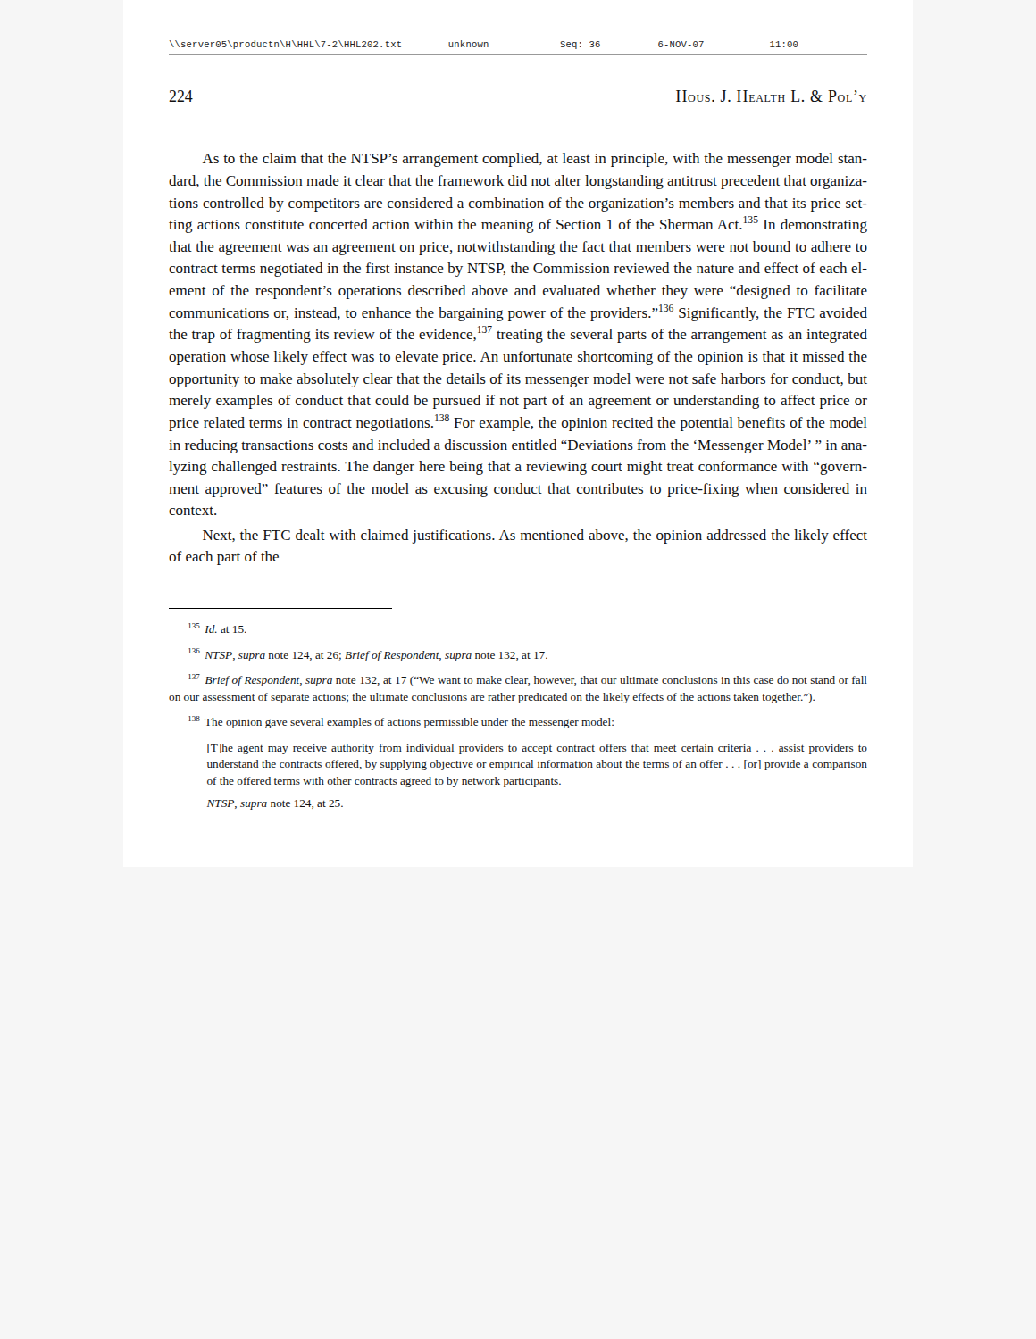\\server05\productn\H\HHL\7-2\HHL202.txt unknown Seq: 366-NOV-0711:00
224 Hous. J. Health L. & Pol’y
As to the claim that the NTSP’s arrangement complied, at least in principle, with the messenger model standard, the Commission made it clear that the framework did not alter longstanding antitrust precedent that organizations controlled by competitors are considered a combination of the organization’s members and that its price setting actions constitute concerted action within the meaning of Section 1 of the Sherman Act.135 In demonstrating that the agreement was an agreement on price, notwithstanding the fact that members were not bound to adhere to contract terms negotiated in the first instance by NTSP, the Commission reviewed the nature and effect of each element of the respondent’s operations described above and evaluated whether they were “designed to facilitate communications or, instead, to enhance the bargaining power of the providers.”136 Significantly, the FTC avoided the trap of fragmenting its review of the evidence,137 treating the several parts of the arrangement as an integrated operation whose likely effect was to elevate price. An unfortunate shortcoming of the opinion is that it missed the opportunity to make absolutely clear that the details of its messenger model were not safe harbors for conduct, but merely examples of conduct that could be pursued if not part of an agreement or understanding to affect price or price related terms in contract negotiations.138 For example, the opinion recited the potential benefits of the model in reducing transactions costs and included a discussion entitled “Deviations from the ‘Messenger Model’ ” in analyzing challenged restraints. The danger here being that a reviewing court might treat conformance with “government approved” features of the model as excusing conduct that contributes to price-fixing when considered in context.
Next, the FTC dealt with claimed justifications. As mentioned above, the opinion addressed the likely effect of each part of the
135 Id. at 15.
136 NTSP, supra note 124, at 26; Brief of Respondent, supra note 132, at 17.
137 Brief of Respondent, supra note 132, at 17 (“We want to make clear, however, that our ultimate conclusions in this case do not stand or fall on our assessment of separate actions; the ultimate conclusions are rather predicated on the likely effects of the actions taken together.”).
138 The opinion gave several examples of actions permissible under the messenger model:
[T]he agent may receive authority from individual providers to accept contract offers that meet certain criteria . . . assist providers to understand the contracts offered, by supplying objective or empirical information about the terms of an offer . . . [or] provide a comparison of the offered terms with other contracts agreed to by network participants.
NTSP, supra note 124, at 25.